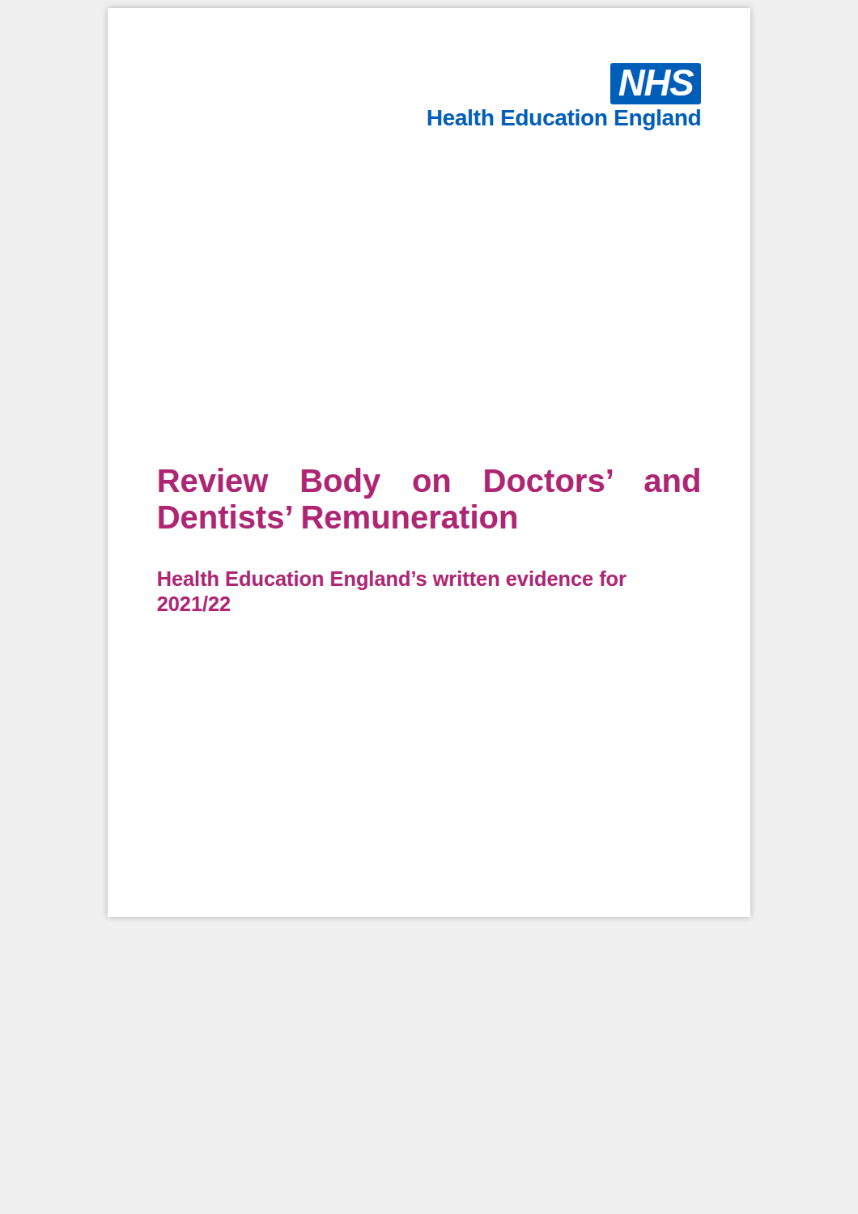NHS Health Education England
Review Body on Doctors’ and Dentists’ Remuneration
Health Education England’s written evidence for 2021/22